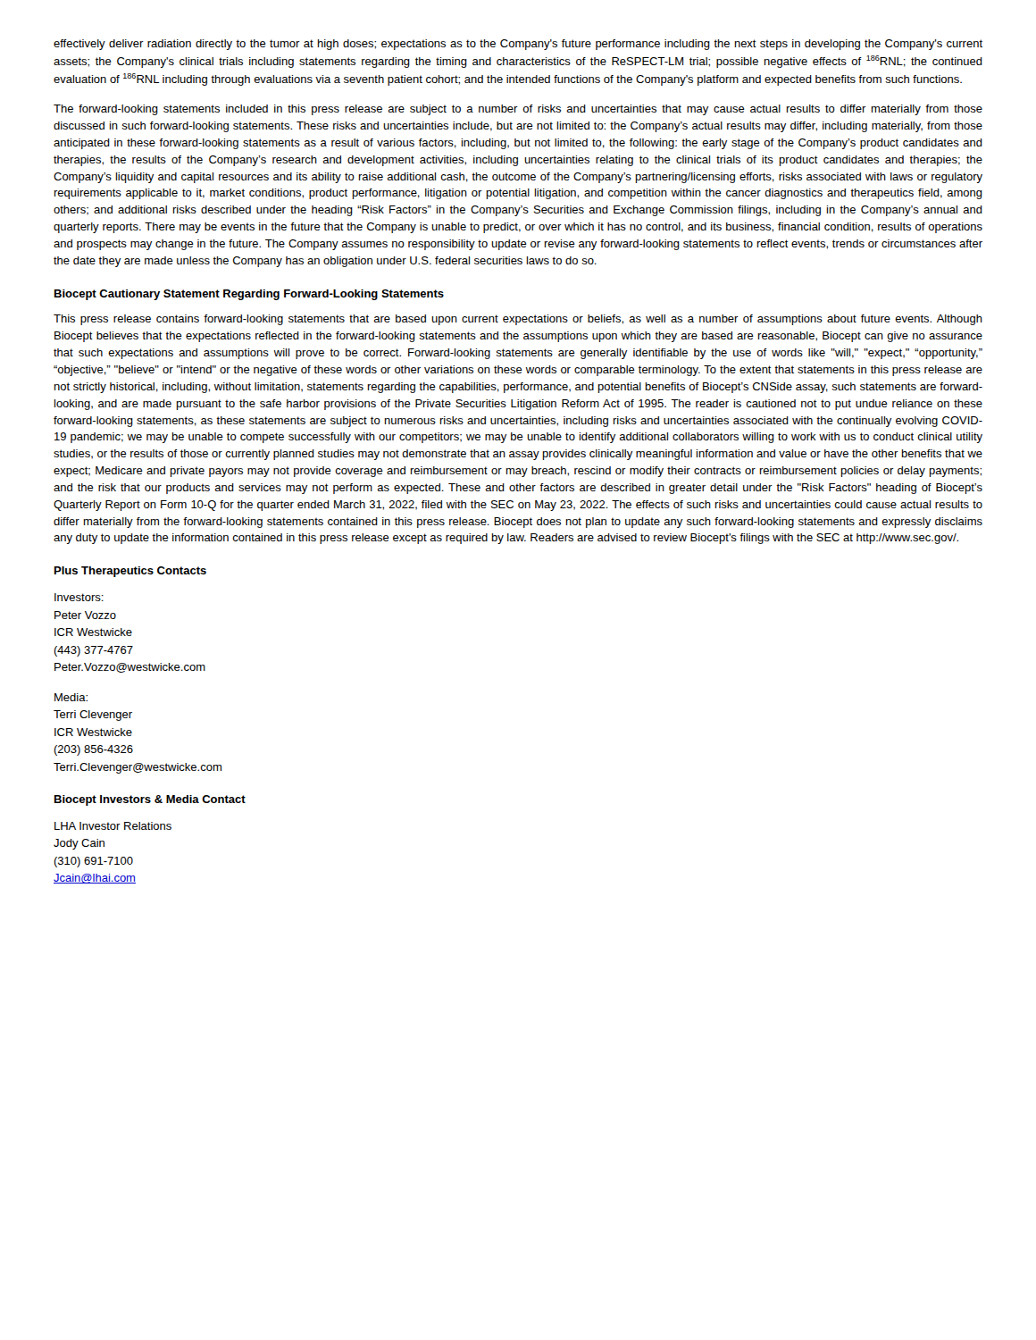effectively deliver radiation directly to the tumor at high doses; expectations as to the Company's future performance including the next steps in developing the Company's current assets; the Company's clinical trials including statements regarding the timing and characteristics of the ReSPECT-LM trial; possible negative effects of 186RNL; the continued evaluation of 186RNL including through evaluations via a seventh patient cohort; and the intended functions of the Company's platform and expected benefits from such functions.
The forward-looking statements included in this press release are subject to a number of risks and uncertainties that may cause actual results to differ materially from those discussed in such forward-looking statements. These risks and uncertainties include, but are not limited to: the Company’s actual results may differ, including materially, from those anticipated in these forward-looking statements as a result of various factors, including, but not limited to, the following: the early stage of the Company’s product candidates and therapies, the results of the Company’s research and development activities, including uncertainties relating to the clinical trials of its product candidates and therapies; the Company’s liquidity and capital resources and its ability to raise additional cash, the outcome of the Company’s partnering/licensing efforts, risks associated with laws or regulatory requirements applicable to it, market conditions, product performance, litigation or potential litigation, and competition within the cancer diagnostics and therapeutics field, among others; and additional risks described under the heading “Risk Factors” in the Company’s Securities and Exchange Commission filings, including in the Company’s annual and quarterly reports. There may be events in the future that the Company is unable to predict, or over which it has no control, and its business, financial condition, results of operations and prospects may change in the future. The Company assumes no responsibility to update or revise any forward-looking statements to reflect events, trends or circumstances after the date they are made unless the Company has an obligation under U.S. federal securities laws to do so.
Biocept Cautionary Statement Regarding Forward-Looking Statements
This press release contains forward-looking statements that are based upon current expectations or beliefs, as well as a number of assumptions about future events. Although Biocept believes that the expectations reflected in the forward-looking statements and the assumptions upon which they are based are reasonable, Biocept can give no assurance that such expectations and assumptions will prove to be correct. Forward-looking statements are generally identifiable by the use of words like "will," "expect," “opportunity,” “objective,” "believe" or "intend" or the negative of these words or other variations on these words or comparable terminology. To the extent that statements in this press release are not strictly historical, including, without limitation, statements regarding the capabilities, performance, and potential benefits of Biocept’s CNSide assay, such statements are forward-looking, and are made pursuant to the safe harbor provisions of the Private Securities Litigation Reform Act of 1995. The reader is cautioned not to put undue reliance on these forward-looking statements, as these statements are subject to numerous risks and uncertainties, including risks and uncertainties associated with the continually evolving COVID-19 pandemic; we may be unable to compete successfully with our competitors; we may be unable to identify additional collaborators willing to work with us to conduct clinical utility studies, or the results of those or currently planned studies may not demonstrate that an assay provides clinically meaningful information and value or have the other benefits that we expect; Medicare and private payors may not provide coverage and reimbursement or may breach, rescind or modify their contracts or reimbursement policies or delay payments; and the risk that our products and services may not perform as expected. These and other factors are described in greater detail under the "Risk Factors" heading of Biocept’s Quarterly Report on Form 10-Q for the quarter ended March 31, 2022, filed with the SEC on May 23, 2022. The effects of such risks and uncertainties could cause actual results to differ materially from the forward-looking statements contained in this press release. Biocept does not plan to update any such forward-looking statements and expressly disclaims any duty to update the information contained in this press release except as required by law. Readers are advised to review Biocept's filings with the SEC at http://www.sec.gov/.
Plus Therapeutics Contacts
Investors:
Peter Vozzo
ICR Westwicke
(443) 377-4767
Peter.Vozzo@westwicke.com
Media:
Terri Clevenger
ICR Westwicke
(203) 856-4326
Terri.Clevenger@westwicke.com
Biocept Investors & Media Contact
LHA Investor Relations
Jody Cain
(310) 691-7100
Jcain@lhai.com